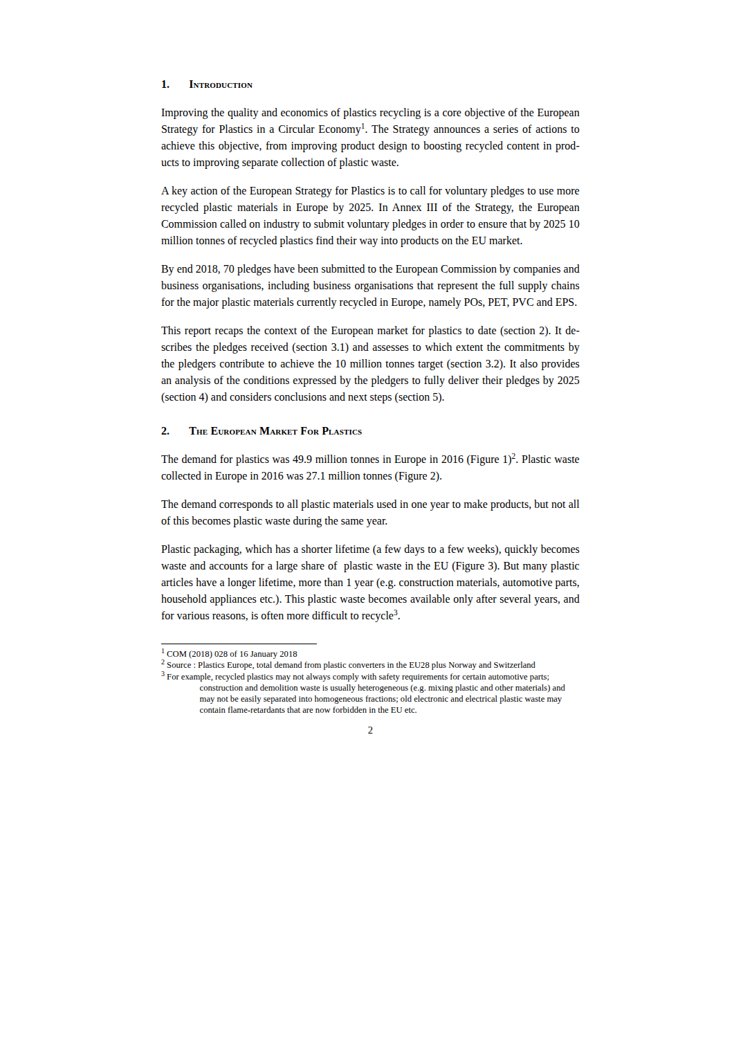1. Introduction
Improving the quality and economics of plastics recycling is a core objective of the European Strategy for Plastics in a Circular Economy1. The Strategy announces a series of actions to achieve this objective, from improving product design to boosting recycled content in products to improving separate collection of plastic waste.
A key action of the European Strategy for Plastics is to call for voluntary pledges to use more recycled plastic materials in Europe by 2025. In Annex III of the Strategy, the European Commission called on industry to submit voluntary pledges in order to ensure that by 2025 10 million tonnes of recycled plastics find their way into products on the EU market.
By end 2018, 70 pledges have been submitted to the European Commission by companies and business organisations, including business organisations that represent the full supply chains for the major plastic materials currently recycled in Europe, namely POs, PET, PVC and EPS.
This report recaps the context of the European market for plastics to date (section 2). It describes the pledges received (section 3.1) and assesses to which extent the commitments by the pledgers contribute to achieve the 10 million tonnes target (section 3.2). It also provides an analysis of the conditions expressed by the pledgers to fully deliver their pledges by 2025 (section 4) and considers conclusions and next steps (section 5).
2. The European Market For Plastics
The demand for plastics was 49.9 million tonnes in Europe in 2016 (Figure 1)2. Plastic waste collected in Europe in 2016 was 27.1 million tonnes (Figure 2).
The demand corresponds to all plastic materials used in one year to make products, but not all of this becomes plastic waste during the same year.
Plastic packaging, which has a shorter lifetime (a few days to a few weeks), quickly becomes waste and accounts for a large share of plastic waste in the EU (Figure 3). But many plastic articles have a longer lifetime, more than 1 year (e.g. construction materials, automotive parts, household appliances etc.). This plastic waste becomes available only after several years, and for various reasons, is often more difficult to recycle3.
1 COM (2018) 028 of 16 January 2018
2 Source : Plastics Europe, total demand from plastic converters in the EU28 plus Norway and Switzerland
3 For example, recycled plastics may not always comply with safety requirements for certain automotive parts;construction and demolition waste is usually heterogeneous (e.g. mixing plastic and other materials) and may not be easily separated into homogeneous fractions; old electronic and electrical plastic waste may contain flame-retardants that are now forbidden in the EU etc.
2